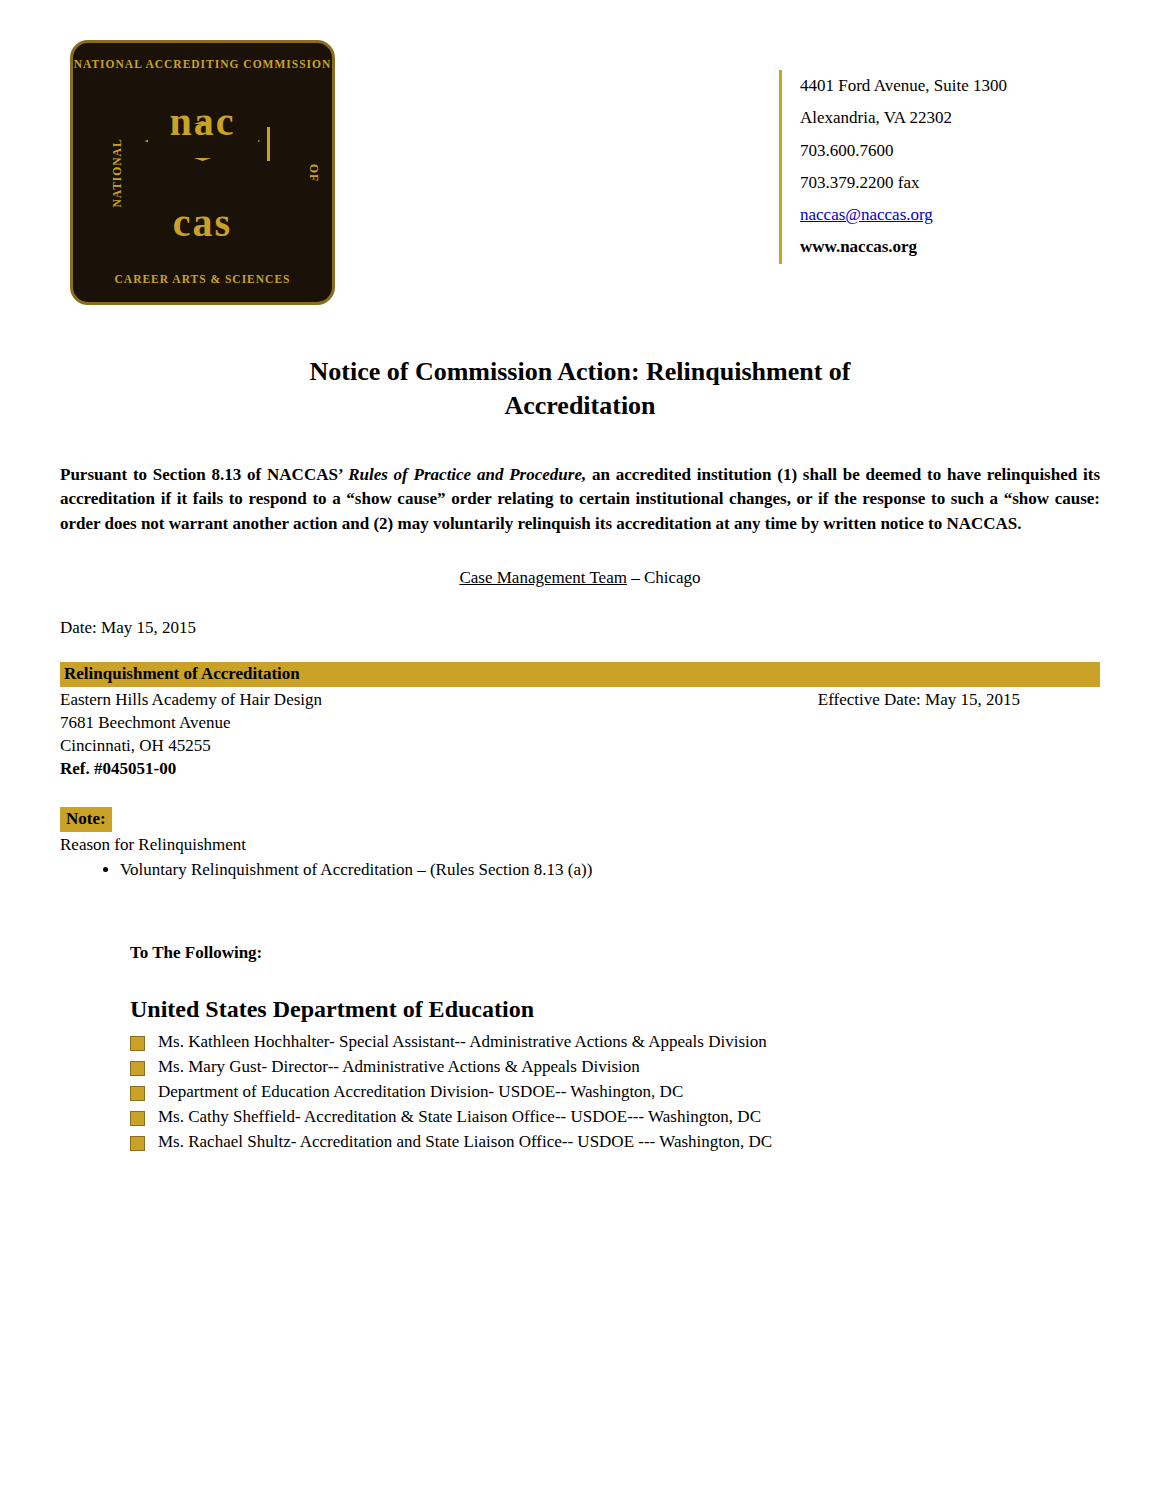NATIONAL ACCREDITING COMMISSION OF CAREER ARTS & SCIENCES NATIONAL
nac
cas
4401 Ford Avenue, Suite 1300
Alexandria, VA 22302
703.600.7600
703.379.2200 fax
naccas@naccas.org
www.naccas.org
Notice of Commission Action: Relinquishment of
Accreditation
Pursuant to Section 8.13 of NACCAS’ Rules of Practice and Procedure, an accredited institution (1) shall be deemed to have relinquished its accreditation if it fails to respond to a “show cause” order relating to certain institutional changes, or if the response to such a “show cause: order does not warrant another action and (2) may voluntarily relinquish its accreditation at any time by written notice to NACCAS.
Case Management Team – Chicago
Date: May 15, 2015
Relinquishment of Accreditation
Eastern Hills Academy of Hair Design
Effective Date: May 15, 2015
7681 Beechmont Avenue
Cincinnati, OH 45255
Ref. #045051-00
Note:
Reason for Relinquishment
Voluntary Relinquishment of Accreditation – (Rules Section 8.13 (a))
To The Following:
United States Department of Education
Ms. Kathleen Hochhalter- Special Assistant-- Administrative Actions & Appeals Division
Ms. Mary Gust- Director-- Administrative Actions & Appeals Division
Department of Education Accreditation Division- USDOE-- Washington, DC
Ms. Cathy Sheffield- Accreditation & State Liaison Office-- USDOE--- Washington, DC
Ms. Rachael Shultz- Accreditation and State Liaison Office-- USDOE --- Washington, DC